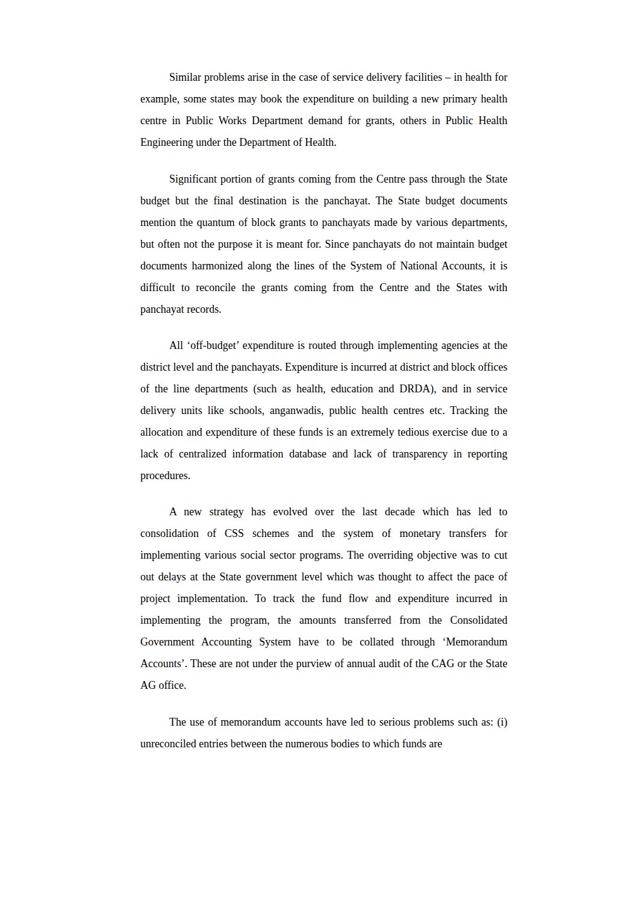Similar problems arise in the case of service delivery facilities – in health for example, some states may book the expenditure on building a new primary health centre in Public Works Department demand for grants, others in Public Health Engineering under the Department of Health.
Significant portion of grants coming from the Centre pass through the State budget but the final destination is the panchayat. The State budget documents mention the quantum of block grants to panchayats made by various departments, but often not the purpose it is meant for. Since panchayats do not maintain budget documents harmonized along the lines of the System of National Accounts, it is difficult to reconcile the grants coming from the Centre and the States with panchayat records.
All ‘off-budget’ expenditure is routed through implementing agencies at the district level and the panchayats. Expenditure is incurred at district and block offices of the line departments (such as health, education and DRDA), and in service delivery units like schools, anganwadis, public health centres etc. Tracking the allocation and expenditure of these funds is an extremely tedious exercise due to a lack of centralized information database and lack of transparency in reporting procedures.
A new strategy has evolved over the last decade which has led to consolidation of CSS schemes and the system of monetary transfers for implementing various social sector programs. The overriding objective was to cut out delays at the State government level which was thought to affect the pace of project implementation. To track the fund flow and expenditure incurred in implementing the program, the amounts transferred from the Consolidated Government Accounting System have to be collated through ‘Memorandum Accounts’. These are not under the purview of annual audit of the CAG or the State AG office.
The use of memorandum accounts have led to serious problems such as: (i) unreconciled entries between the numerous bodies to which funds are